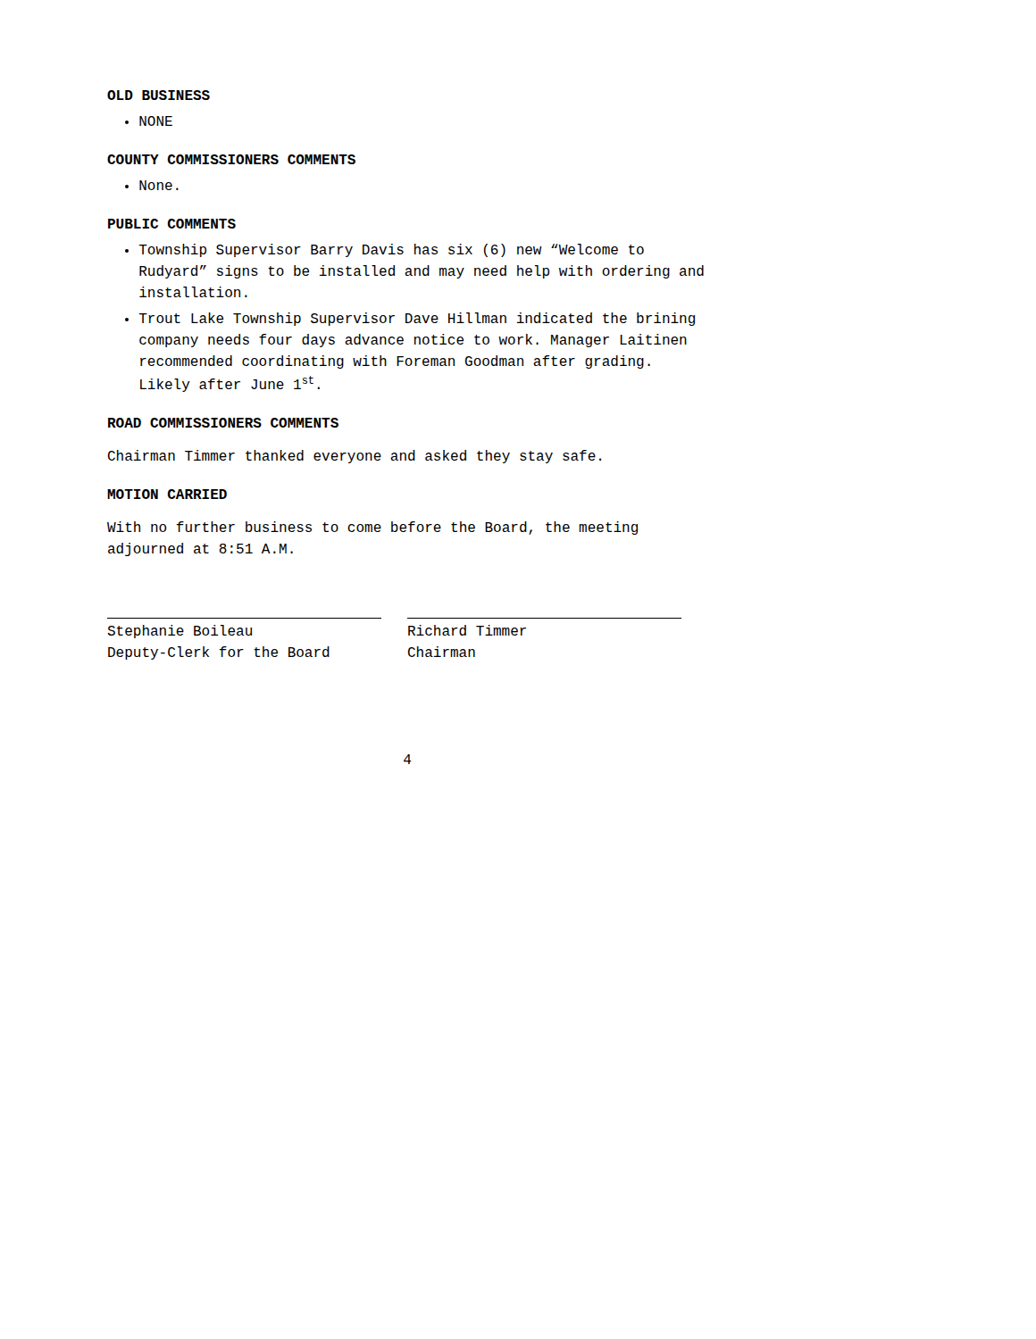Old Business
NONE
County Commissioners Comments
None.
Public Comments
Township Supervisor Barry Davis has six (6) new “Welcome to Rudyard” signs to be installed and may need help with ordering and installation.
Trout Lake Township Supervisor Dave Hillman indicated the brining company needs four days advance notice to work. Manager Laitinen recommended coordinating with Foreman Goodman after grading. Likely after June 1st.
Road Commissioners Comments
Chairman Timmer thanked everyone and asked they stay safe.
Motion Carried
With no further business to come before the Board, the meeting adjourned at 8:51 A.M.
| Stephanie Boileau Deputy-Clerk for the Board | Richard Timmer Chairman |
4